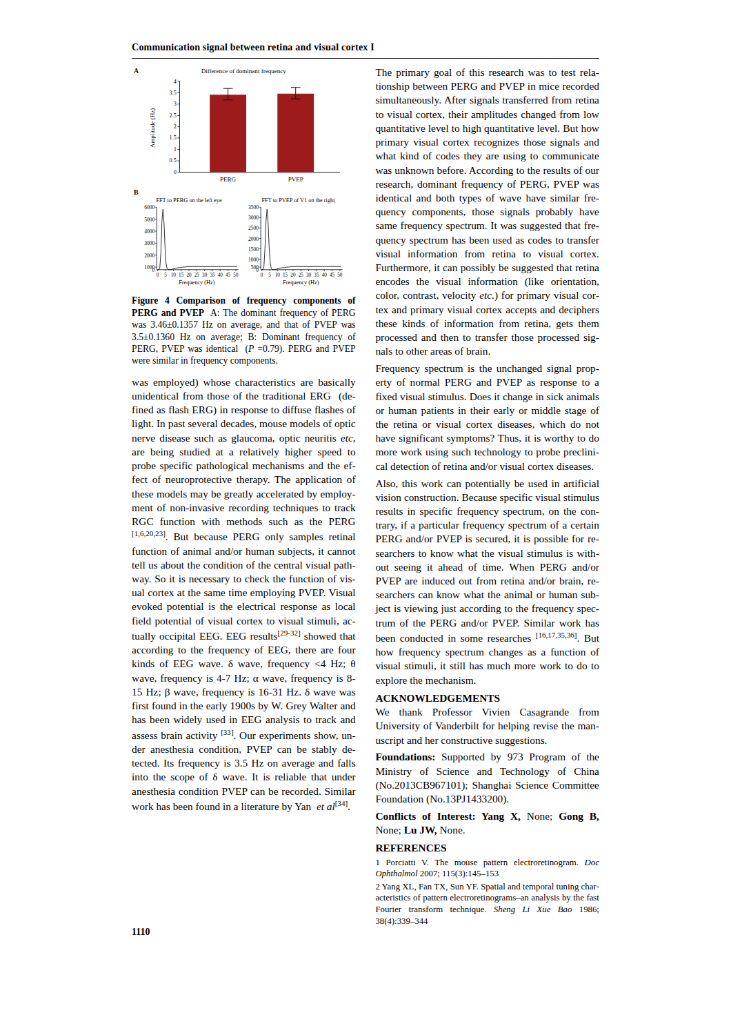Communication signal between retina and visual cortex I
A Difference of dominant frequency Amplitude (Hz) 4 3.5 3 2.5 2 1.5 1 0.5 0 PERG PVEP B FFT to PERG on the left eye FFT to PVEP of V1 on the right 6000 5000 4000 3000 2000 1000 0 0 5 10 15 20 25 30 35 40 45 50 Frequency (Hz) 3500 3000 2500 2000 1500 1000 500 0 0 5 10 15 20 25 30 35 40 45 50 Frequency (Hz)
Figure 4 Comparison of frequency components of PERG and PVEP A: The dominant frequency of PERG was 3.46±0.1357 Hz on average, and that of PVEP was 3.5±0.1360 Hz on average; B: Dominant frequency of PERG, PVEP was identical (P =0.79). PERG and PVEP were similar in frequency components.
was employed) whose characteristics are basically unidentical from those of the traditional ERG (defined as flash ERG) in response to diffuse flashes of light. In past several decades, mouse models of optic nerve disease such as glaucoma, optic neuritis etc, are being studied at a relatively higher speed to probe specific pathological mechanisms and the effect of neuroprotective therapy. The application of these models may be greatly accelerated by employment of non-invasive recording techniques to track RGC function with methods such as the PERG [1,6,20,23]. But because PERG only samples retinal function of animal and/or human subjects, it cannot tell us about the condition of the central visual pathway. So it is necessary to check the function of visual cortex at the same time employing PVEP. Visual evoked potential is the electrical response as local field potential of visual cortex to visual stimuli, actually occipital EEG. EEG results[29-32] showed that according to the frequency of EEG, there are four kinds of EEG wave. δ wave, frequency <4 Hz; θ wave, frequency is 4-7 Hz; α wave, frequency is 8-15 Hz; β wave, frequency is 16-31 Hz. δ wave was first found in the early 1900s by W. Grey Walter and has been widely used in EEG analysis to track and assess brain activity [33]. Our experiments show, under anesthesia condition, PVEP can be stably detected. Its frequency is 3.5 Hz on average and falls into the scope of δ wave. It is reliable that under anesthesia condition PVEP can be recorded. Similar work has been found in a literature by Yan et al[34].
The primary goal of this research was to test relationship between PERG and PVEP in mice recorded simultaneously. After signals transferred from retina to visual cortex, their amplitudes changed from low quantitative level to high quantitative level. But how primary visual cortex recognizes those signals and what kind of codes they are using to communicate was unknown before. According to the results of our research, dominant frequency of PERG, PVEP was identical and both types of wave have similar frequency components, those signals probably have same frequency spectrum. It was suggested that frequency spectrum has been used as codes to transfer visual information from retina to visual cortex. Furthermore, it can possibly be suggested that retina encodes the visual information (like orientation, color, contrast, velocity etc.) for primary visual cortex and primary visual cortex accepts and deciphers these kinds of information from retina, gets them processed and then to transfer those processed signals to other areas of brain.
Frequency spectrum is the unchanged signal property of normal PERG and PVEP as response to a fixed visual stimulus. Does it change in sick animals or human patients in their early or middle stage of the retina or visual cortex diseases, which do not have significant symptoms? Thus, it is worthy to do more work using such technology to probe preclinical detection of retina and/or visual cortex diseases.
Also, this work can potentially be used in artificial vision construction. Because specific visual stimulus results in specific frequency spectrum, on the contrary, if a particular frequency spectrum of a certain PERG and/or PVEP is secured, it is possible for researchers to know what the visual stimulus is without seeing it ahead of time. When PERG and/or PVEP are induced out from retina and/or brain, researchers can know what the animal or human subject is viewing just according to the frequency spectrum of the PERG and/or PVEP. Similar work has been conducted in some researches [16,17,35,36]. But how frequency spectrum changes as a function of visual stimuli, it still has much more work to do to explore the mechanism.
Acknowledgements
We thank Professor Vivien Casagrande from University of Vanderbilt for helping revise the manuscript and her constructive suggestions.
Foundations: Supported by 973 Program of the Ministry of Science and Technology of China (No.2013CB967101); Shanghai Science Committee Foundation (No.13PJ1433200).
Conflicts of Interest: Yang X, None; Gong B, None; Lu JW, None.
References
1 Porciatti V. The mouse pattern electroretinogram. Doc Ophthalmol 2007; 115(3):145–153
2 Yang XL, Fan TX, Sun YF. Spatial and temporal tuning characteristics of pattern electroretinograms–an analysis by the fast Fourier transform technique. Sheng Li Xue Bao 1986; 38(4):339–344
1110